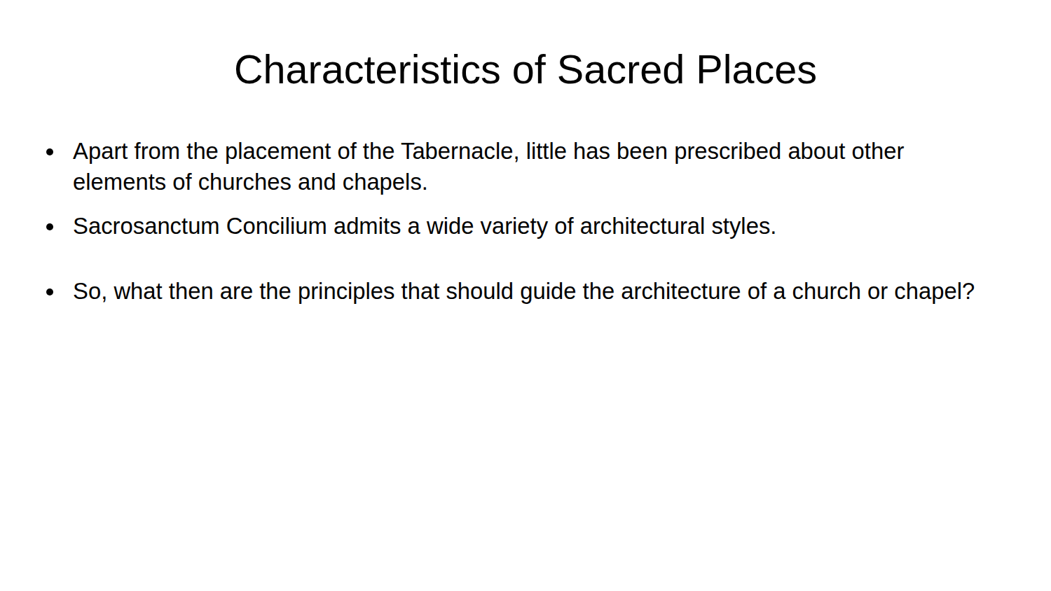Characteristics of Sacred Places
Apart from the placement of the Tabernacle, little has been prescribed about other elements of churches and chapels.
Sacrosanctum Concilium admits a wide variety of architectural styles.
So, what then are the principles that should guide the architecture of a church or chapel?